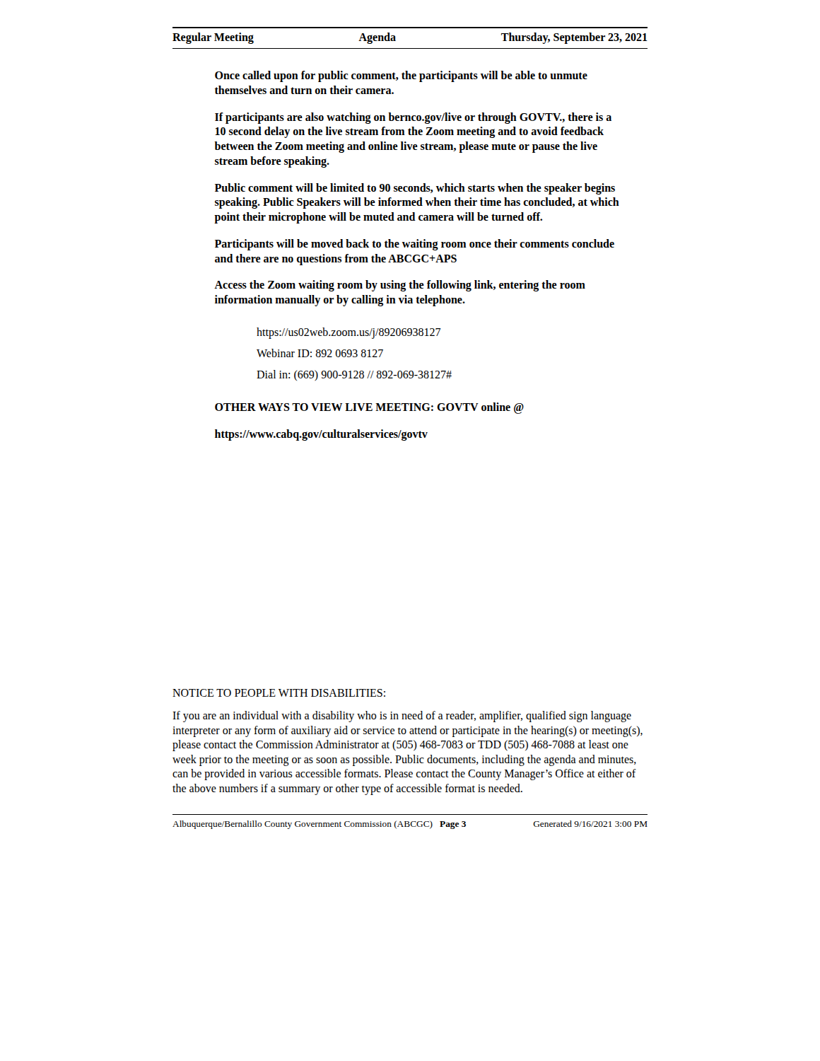Regular Meeting
Agenda
Thursday, September 23, 2021
Once called upon for public comment, the participants will be able to unmute themselves and turn on their camera.
If participants are also watching on bernco.gov/live or through GOVTV., there is a 10 second delay on the live stream from the Zoom meeting and to avoid feedback between the Zoom meeting and online live stream, please mute or pause the live stream before speaking.
Public comment will be limited to 90 seconds, which starts when the speaker begins speaking. Public Speakers will be informed when their time has concluded, at which point their microphone will be muted and camera will be turned off.
Participants will be moved back to the waiting room once their comments conclude and there are no questions from the ABCGC+APS
Access the Zoom waiting room by using the following link, entering the room information manually or by calling in via telephone.
https://us02web.zoom.us/j/89206938127
Webinar ID: 892 0693 8127
Dial in: (669) 900-9128 // 892-069-38127#
OTHER WAYS TO VIEW LIVE MEETING: GOVTV online @
https://www.cabq.gov/culturalservices/govtv
NOTICE TO PEOPLE WITH DISABILITIES:
If you are an individual with a disability who is in need of a reader, amplifier, qualified sign language interpreter or any form of auxiliary aid or service to attend or participate in the hearing(s) or meeting(s), please contact the Commission Administrator at (505) 468-7083 or TDD (505) 468-7088 at least one week prior to the meeting or as soon as possible. Public documents, including the agenda and minutes, can be provided in various accessible formats. Please contact the County Manager’s Office at either of the above numbers if a summary or other type of accessible format is needed.
Albuquerque/Bernalillo County Government Commission (ABCGC) Page 3
Generated 9/16/2021 3:00 PM